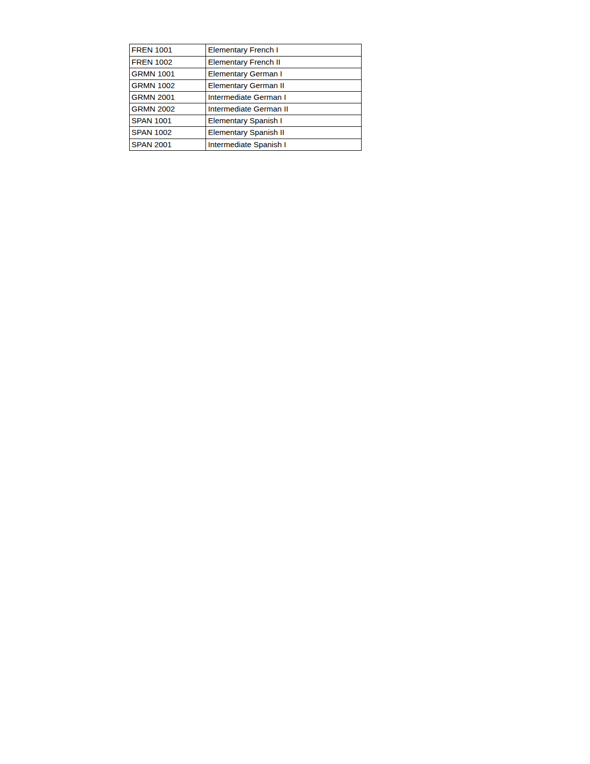| FREN 1001 | Elementary French I |
| FREN 1002 | Elementary French II |
| GRMN 1001 | Elementary German I |
| GRMN 1002 | Elementary German II |
| GRMN 2001 | Intermediate German I |
| GRMN 2002 | Intermediate German II |
| SPAN 1001 | Elementary Spanish I |
| SPAN 1002 | Elementary Spanish II |
| SPAN 2001 | Intermediate Spanish I |